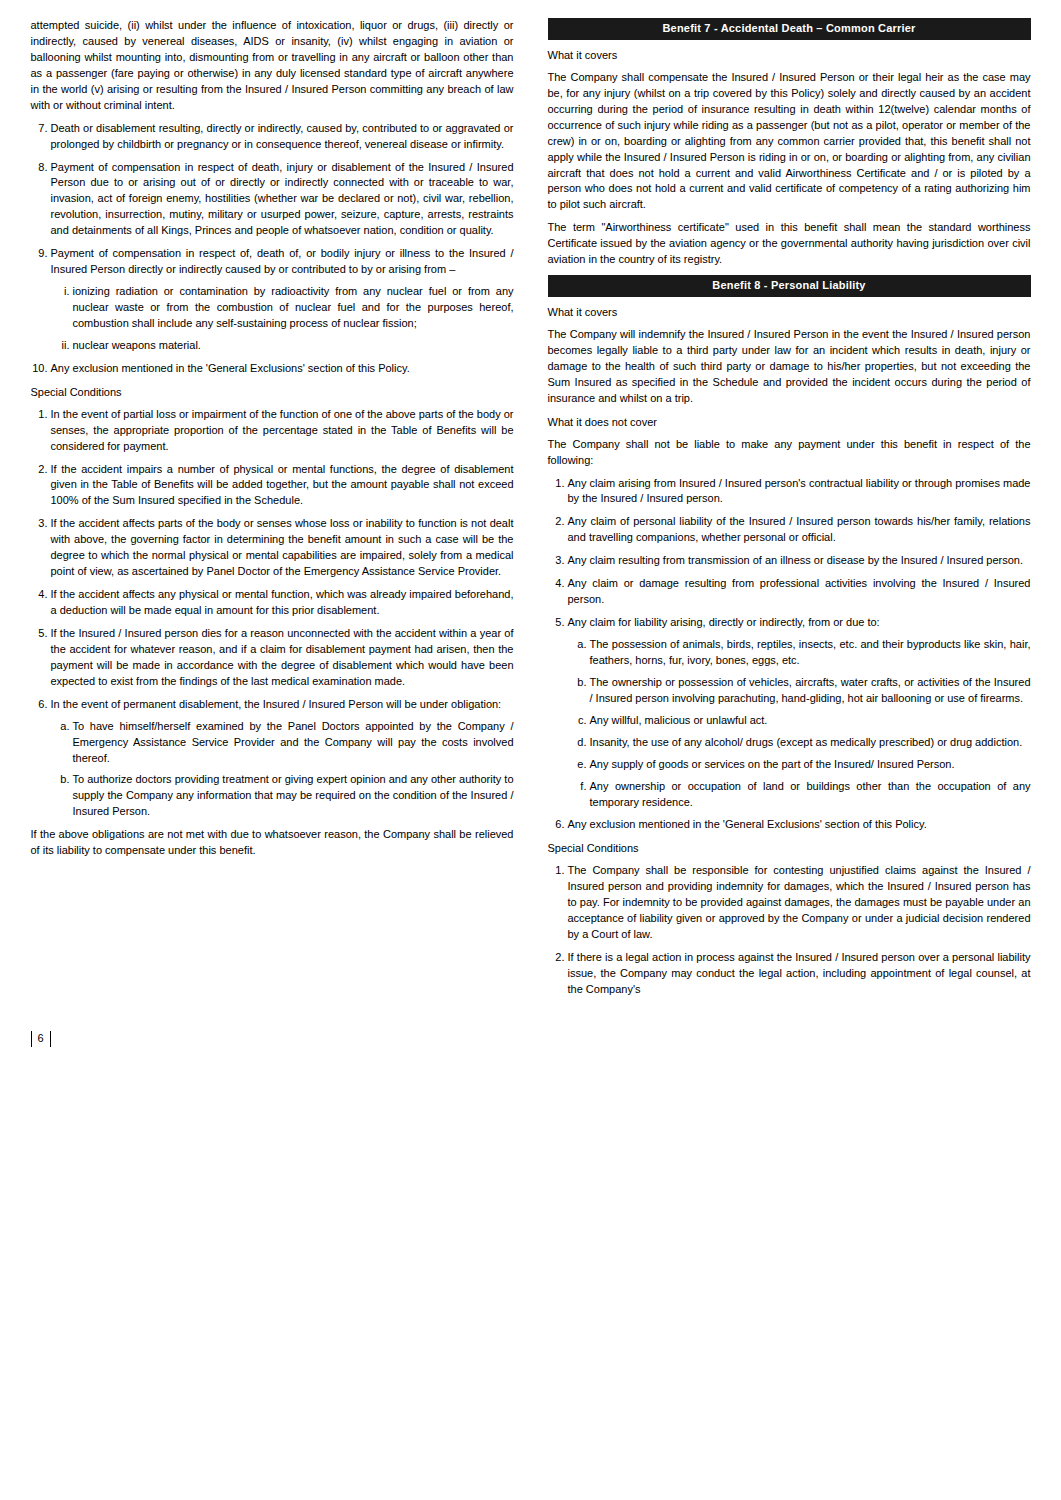attempted suicide, (ii) whilst under the influence of intoxication, liquor or drugs, (iii) directly or indirectly, caused by venereal diseases, AIDS or insanity, (iv) whilst engaging in aviation or ballooning whilst mounting into, dismounting from or travelling in any aircraft or balloon other than as a passenger (fare paying or otherwise) in any duly licensed standard type of aircraft anywhere in the world (v) arising or resulting from the Insured / Insured Person committing any breach of law with or without criminal intent.
Death or disablement resulting, directly or indirectly, caused by, contributed to or aggravated or prolonged by childbirth or pregnancy or in consequence thereof, venereal disease or infirmity.
Payment of compensation in respect of death, injury or disablement of the Insured / Insured Person due to or arising out of or directly or indirectly connected with or traceable to war, invasion, act of foreign enemy, hostilities (whether war be declared or not), civil war, rebellion, revolution, insurrection, mutiny, military or usurped power, seizure, capture, arrests, restraints and detainments of all Kings, Princes and people of whatsoever nation, condition or quality.
Payment of compensation in respect of, death of, or bodily injury or illness to the Insured / Insured Person directly or indirectly caused by or contributed to by or arising from –
ionizing radiation or contamination by radioactivity from any nuclear fuel or from any nuclear waste or from the combustion of nuclear fuel and for the purposes hereof, combustion shall include any self-sustaining process of nuclear fission;
nuclear weapons material.
Any exclusion mentioned in the 'General Exclusions' section of this Policy.
Special Conditions
In the event of partial loss or impairment of the function of one of the above parts of the body or senses, the appropriate proportion of the percentage stated in the Table of Benefits will be considered for payment.
If the accident impairs a number of physical or mental functions, the degree of disablement given in the Table of Benefits will be added together, but the amount payable shall not exceed 100% of the Sum Insured specified in the Schedule.
If the accident affects parts of the body or senses whose loss or inability to function is not dealt with above, the governing factor in determining the benefit amount in such a case will be the degree to which the normal physical or mental capabilities are impaired, solely from a medical point of view, as ascertained by Panel Doctor of the Emergency Assistance Service Provider.
If the accident affects any physical or mental function, which was already impaired beforehand, a deduction will be made equal in amount for this prior disablement.
If the Insured / Insured person dies for a reason unconnected with the accident within a year of the accident for whatever reason, and if a claim for disablement payment had arisen, then the payment will be made in accordance with the degree of disablement which would have been expected to exist from the findings of the last medical examination made.
In the event of permanent disablement, the Insured / Insured Person will be under obligation:
To have himself/herself examined by the Panel Doctors appointed by the Company / Emergency Assistance Service Provider and the Company will pay the costs involved thereof.
To authorize doctors providing treatment or giving expert opinion and any other authority to supply the Company any information that may be required on the condition of the Insured / Insured Person.
If the above obligations are not met with due to whatsoever reason, the Company shall be relieved of its liability to compensate under this benefit.
Benefit 7 - Accidental Death – Common Carrier
What it covers
The Company shall compensate the Insured / Insured Person or their legal heir as the case may be, for any injury (whilst on a trip covered by this Policy) solely and directly caused by an accident occurring during the period of insurance resulting in death within 12(twelve) calendar months of occurrence of such injury while riding as a passenger (but not as a pilot, operator or member of the crew) in or on, boarding or alighting from any common carrier provided that, this benefit shall not apply while the Insured / Insured Person is riding in or on, or boarding or alighting from, any civilian aircraft that does not hold a current and valid Airworthiness Certificate and / or is piloted by a person who does not hold a current and valid certificate of competency of a rating authorizing him to pilot such aircraft.
The term "Airworthiness certificate" used in this benefit shall mean the standard worthiness Certificate issued by the aviation agency or the governmental authority having jurisdiction over civil aviation in the country of its registry.
Benefit 8 - Personal Liability
What it covers
The Company will indemnify the Insured / Insured Person in the event the Insured / Insured person becomes legally liable to a third party under law for an incident which results in death, injury or damage to the health of such third party or damage to his/her properties, but not exceeding the Sum Insured as specified in the Schedule and provided the incident occurs during the period of insurance and whilst on a trip.
What it does not cover
The Company shall not be liable to make any payment under this benefit in respect of the following:
Any claim arising from Insured / Insured person's contractual liability or through promises made by the Insured / Insured person.
Any claim of personal liability of the Insured / Insured person towards his/her family, relations and travelling companions, whether personal or official.
Any claim resulting from transmission of an illness or disease by the Insured / Insured person.
Any claim or damage resulting from professional activities involving the Insured / Insured person.
Any claim for liability arising, directly or indirectly, from or due to:
The possession of animals, birds, reptiles, insects, etc. and their byproducts like skin, hair, feathers, horns, fur, ivory, bones, eggs, etc.
The ownership or possession of vehicles, aircrafts, water crafts, or activities of the Insured / Insured person involving parachuting, hand-gliding, hot air ballooning or use of firearms.
Any willful, malicious or unlawful act.
Insanity, the use of any alcohol/ drugs (except as medically prescribed) or drug addiction.
Any supply of goods or services on the part of the Insured/ Insured Person.
Any ownership or occupation of land or buildings other than the occupation of any temporary residence.
Any exclusion mentioned in the 'General Exclusions' section of this Policy.
Special Conditions
The Company shall be responsible for contesting unjustified claims against the Insured / Insured person and providing indemnity for damages, which the Insured / Insured person has to pay. For indemnity to be provided against damages, the damages must be payable under an acceptance of liability given or approved by the Company or under a judicial decision rendered by a Court of law.
If there is a legal action in process against the Insured / Insured person over a personal liability issue, the Company may conduct the legal action, including appointment of legal counsel, at the Company's
6